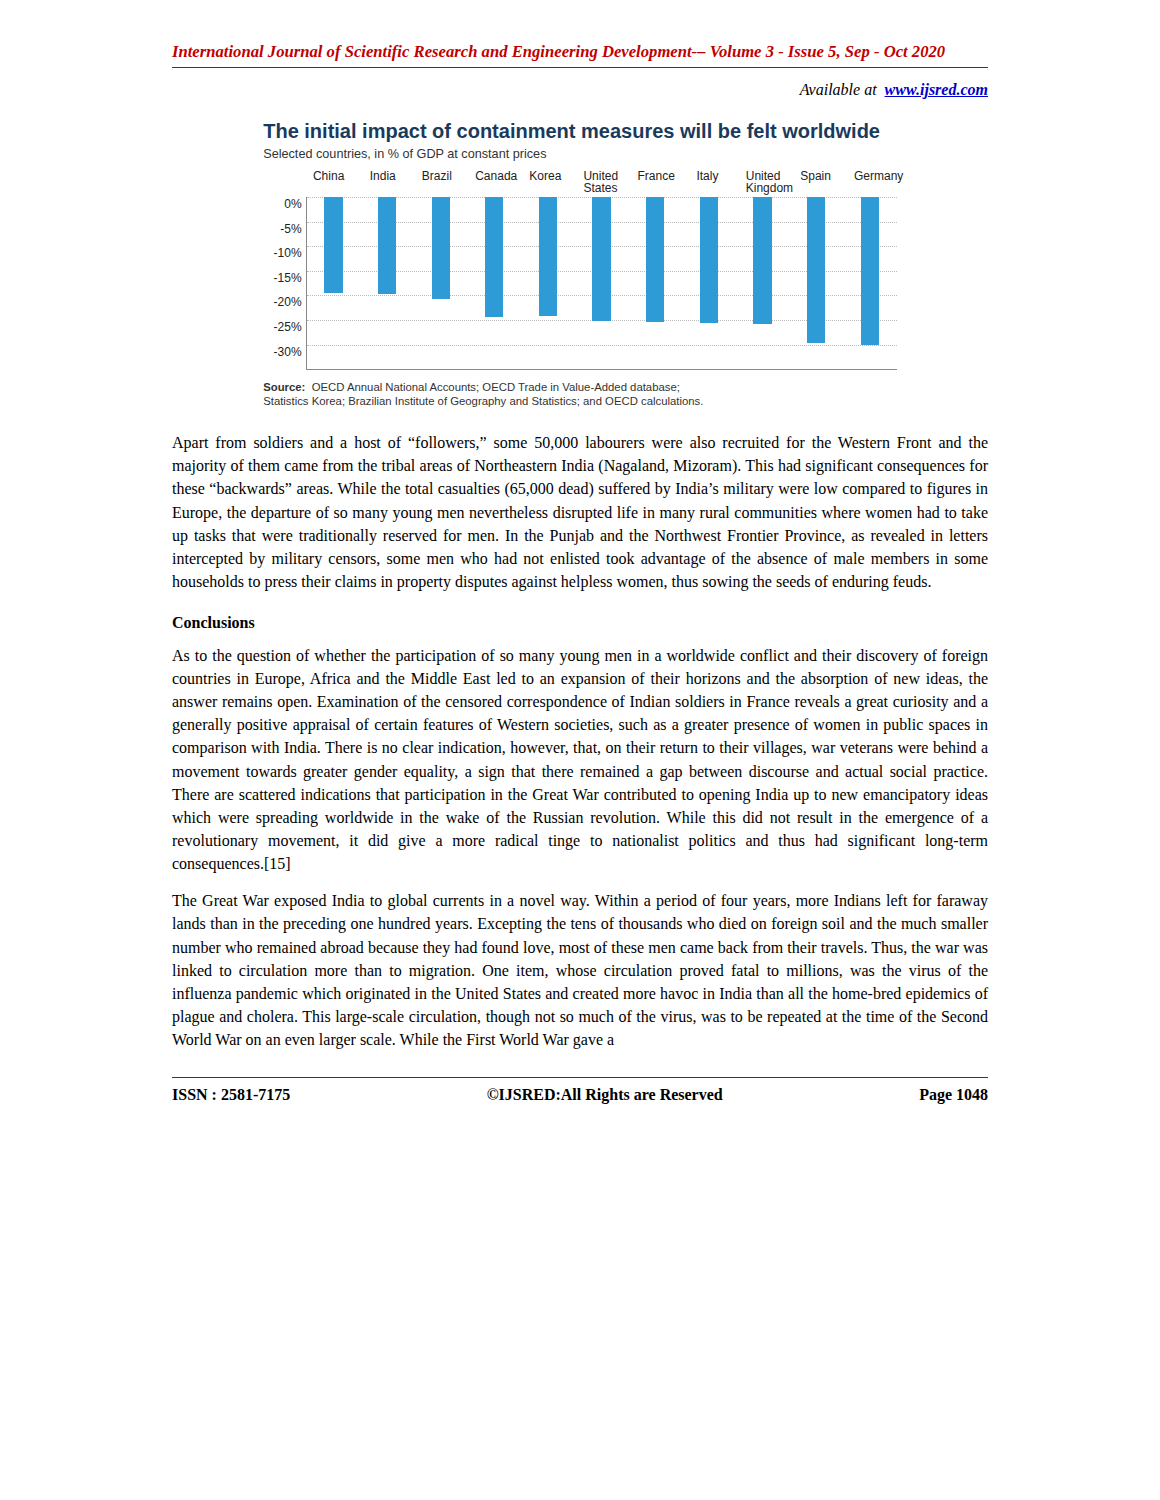International Journal of Scientific Research and Engineering Development-– Volume 3 - Issue 5, Sep - Oct 2020
Available at www.ijsred.com
The initial impact of containment measures will be felt worldwide
Selected countries, in % of GDP at constant prices
China India Brazil Canada Korea United
States France Italy United
Kingdom Spain Germany
| 0% -5% -10% -15% -20% -25% -30% | |
Source: OECD Annual National Accounts; OECD Trade in Value-Added database;
Statistics Korea; Brazilian Institute of Geography and Statistics; and OECD calculations.
Apart from soldiers and a host of “followers,” some 50,000 labourers were also recruited for the Western Front and the majority of them came from the tribal areas of Northeastern India (Nagaland, Mizoram). This had significant consequences for these “backwards” areas. While the total casualties (65,000 dead) suffered by India’s military were low compared to figures in Europe, the departure of so many young men nevertheless disrupted life in many rural communities where women had to take up tasks that were traditionally reserved for men. In the Punjab and the Northwest Frontier Province, as revealed in letters intercepted by military censors, some men who had not enlisted took advantage of the absence of male members in some households to press their claims in property disputes against helpless women, thus sowing the seeds of enduring feuds.
Conclusions
As to the question of whether the participation of so many young men in a worldwide conflict and their discovery of foreign countries in Europe, Africa and the Middle East led to an expansion of their horizons and the absorption of new ideas, the answer remains open. Examination of the censored correspondence of Indian soldiers in France reveals a great curiosity and a generally positive appraisal of certain features of Western societies, such as a greater presence of women in public spaces in comparison with India. There is no clear indication, however, that, on their return to their villages, war veterans were behind a movement towards greater gender equality, a sign that there remained a gap between discourse and actual social practice. There are scattered indications that participation in the Great War contributed to opening India up to new emancipatory ideas which were spreading worldwide in the wake of the Russian revolution. While this did not result in the emergence of a revolutionary movement, it did give a more radical tinge to nationalist politics and thus had significant long-term consequences.[15]
The Great War exposed India to global currents in a novel way. Within a period of four years, more Indians left for faraway lands than in the preceding one hundred years. Excepting the tens of thousands who died on foreign soil and the much smaller number who remained abroad because they had found love, most of these men came back from their travels. Thus, the war was linked to circulation more than to migration. One item, whose circulation proved fatal to millions, was the virus of the influenza pandemic which originated in the United States and created more havoc in India than all the home-bred epidemics of plague and cholera. This large-scale circulation, though not so much of the virus, was to be repeated at the time of the Second World War on an even larger scale. While the First World War gave a
ISSN : 2581-7175 ©IJSRED:All Rights are Reserved Page 1048